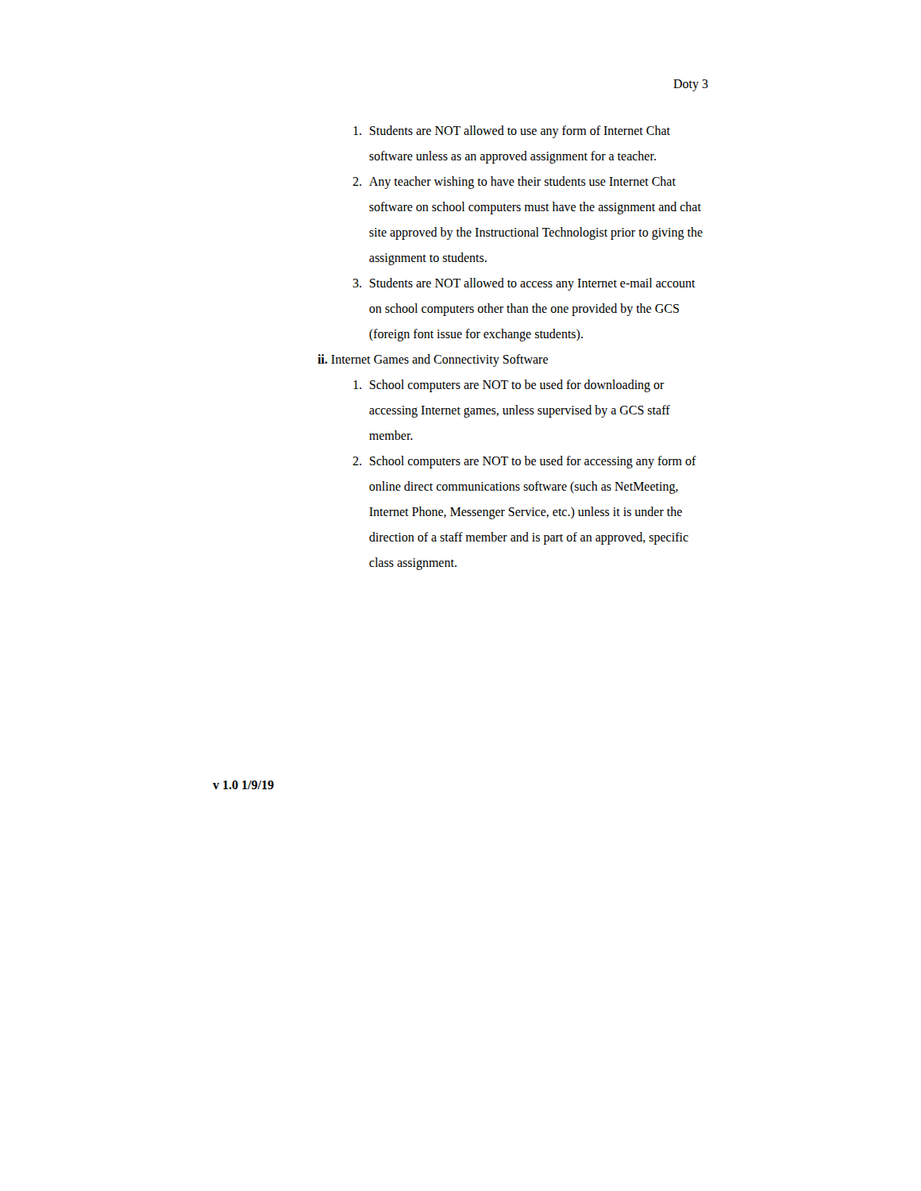Doty 3
Students are NOT allowed to use any form of Internet Chat software unless as an approved assignment for a teacher.
Any teacher wishing to have their students use Internet Chat software on school computers must have the assignment and chat site approved by the Instructional Technologist prior to giving the assignment to students.
Students are NOT allowed to access any Internet e-mail account on school computers other than the one provided by the GCS (foreign font issue for exchange students).
Internet Games and Connectivity Software
School computers are NOT to be used for downloading or accessing Internet games, unless supervised by a GCS staff member.
School computers are NOT to be used for accessing any form of online direct communications software (such as NetMeeting, Internet Phone, Messenger Service, etc.) unless it is under the direction of a staff member and is part of an approved, specific class assignment.
v 1.0 1/9/19